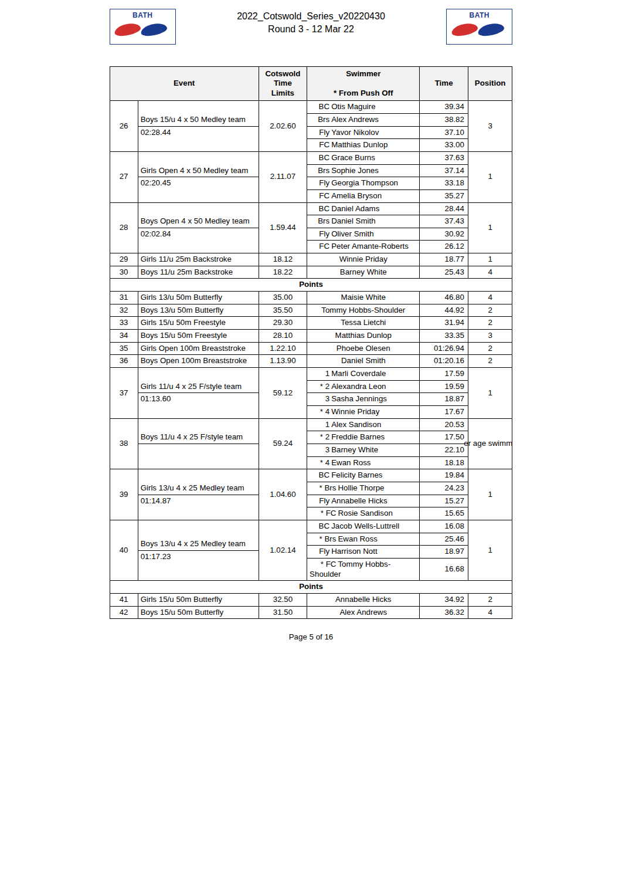BATH
BATH
2022_Cotswold_Series_v20220430
Round 3 - 12 Mar 22
| Event | Cotswold Time Limits | Swimmer * From Push Off | Time | Position |
| --- | --- | --- | --- | --- |
| 26 | Boys 15/u 4 x 50 Medley team 02:28.44 | 2.02.60 | BC Otis Maguire | 39.34 | 3 |
| Brs Alex Andrews | 38.82 |
| Fly Yavor Nikolov | 37.10 |
| FC Matthias Dunlop | 33.00 |
| 27 | Girls Open 4 x 50 Medley team 02:20.45 | 2.11.07 | BC Grace Burns | 37.63 | 1 |
| Brs Sophie Jones | 37.14 |
| Fly Georgia Thompson | 33.18 |
| FC Amelia Bryson | 35.27 |
| 28 | Boys Open 4 x 50 Medley team 02:02.84 | 1.59.44 | BC Daniel Adams | 28.44 | 1 |
| Brs Daniel Smith | 37.43 |
| Fly Oliver Smith | 30.92 |
| FC Peter Amante-Roberts | 26.12 |
| 29 | Girls 11/u 25m Backstroke | 18.12 | Winnie Priday | 18.77 | 1 |
| 30 | Boys 11/u 25m Backstroke | 18.22 | Barney White | 25.43 | 4 |
| Points |
| 31 | Girls 13/u 50m Butterfly | 35.00 | Maisie White | 46.80 | 4 |
| 32 | Boys 13/u 50m Butterfly | 35.50 | Tommy Hobbs-Shoulder | 44.92 | 2 |
| 33 | Girls 15/u 50m Freestyle | 29.30 | Tessa Lietchi | 31.94 | 2 |
| 34 | Boys 15/u 50m Freestyle | 28.10 | Matthias Dunlop | 33.35 | 3 |
| 35 | Girls Open 100m Breaststroke | 1.22.10 | Phoebe Olesen | 01:26.94 | 2 |
| 36 | Boys Open 100m Breaststroke | 1.13.90 | Daniel Smith | 01:20.16 | 2 |
| 37 | Girls 11/u 4 x 25 F/style team 01:13.60 | 59.12 | 1 Marli Coverdale | 17.59 | 1 |
| * 2 Alexandra Leon | 19.59 |
| 3 Sasha Jennings | 18.87 |
| * 4 Winnie Priday | 17.67 |
| 38 | Boys 11/u 4 x 25 F/style team | 59.24 | 1 Alex Sandison | 20.53 | er age swimm |
| * 2 Freddie Barnes | 17.50 |
| 3 Barney White | 22.10 |
| * 4 Ewan Ross | 18.18 |
| 39 | Girls 13/u 4 x 25 Medley team 01:14.87 | 1.04.60 | BC Felicity Barnes | 19.84 | 1 |
| * Brs Hollie Thorpe | 24.23 |
| Fly Annabelle Hicks | 15.27 |
| * FC Rosie Sandison | 15.65 |
| 40 | Boys 13/u 4 x 25 Medley team 01:17.23 | 1.02.14 | BC Jacob Wells-Luttrell | 16.08 | 1 |
| * Brs Ewan Ross | 25.46 |
| Fly Harrison Nott | 18.97 |
| * FC Tommy Hobbs-Shoulder | 16.68 |
| Points |
| 41 | Girls 15/u 50m Butterfly | 32.50 | Annabelle Hicks | 34.92 | 2 |
| 42 | Boys 15/u 50m Butterfly | 31.50 | Alex Andrews | 36.32 | 4 |
Page 5 of 16